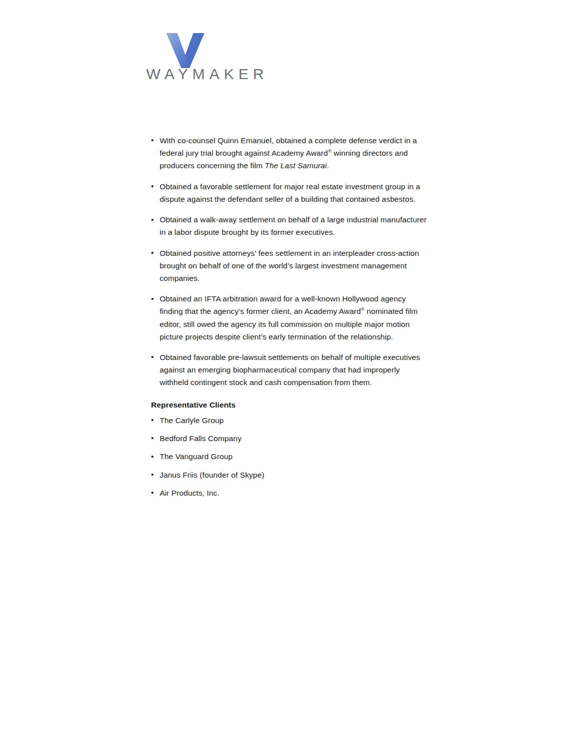WAYMAKER
With co-counsel Quinn Emanuel, obtained a complete defense verdict in a federal jury trial brought against Academy Award® winning directors and producers concerning the film The Last Samurai.
Obtained a favorable settlement for major real estate investment group in a dispute against the defendant seller of a building that contained asbestos.
Obtained a walk-away settlement on behalf of a large industrial manufacturer in a labor dispute brought by its former executives.
Obtained positive attorneys’ fees settlement in an interpleader cross-action brought on behalf of one of the world’s largest investment management companies.
Obtained an IFTA arbitration award for a well-known Hollywood agency finding that the agency’s former client, an Academy Award® nominated film editor, still owed the agency its full commission on multiple major motion picture projects despite client’s early termination of the relationship.
Obtained favorable pre-lawsuit settlements on behalf of multiple executives against an emerging biopharmaceutical company that had improperly withheld contingent stock and cash compensation from them.
Representative Clients
The Carlyle Group
Bedford Falls Company
The Vanguard Group
Janus Friis (founder of Skype)
Air Products, Inc.